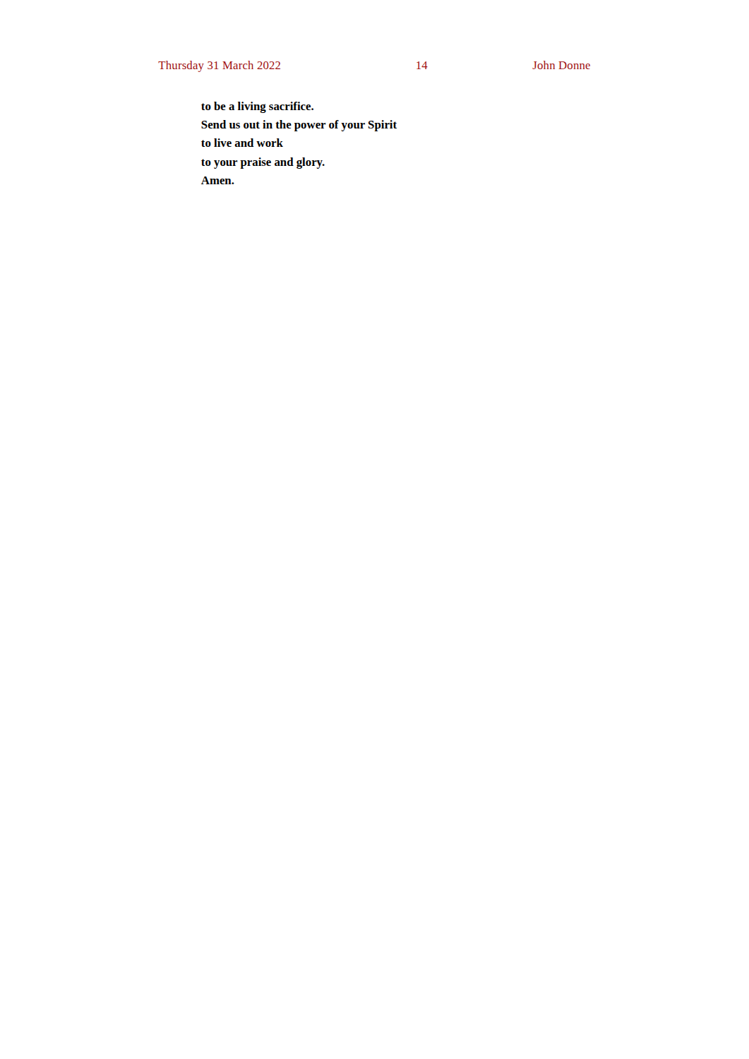Thursday 31 March 2022 14 John Donne
to be a living sacrifice.
Send us out in the power of your Spirit
to live and work
to your praise and glory.
Amen.